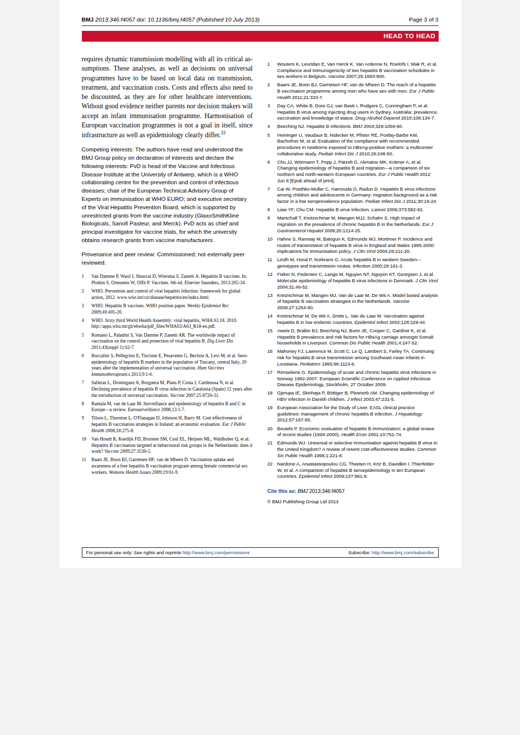BMJ 2013;346:f4057 doi: 10.1136/bmj.f4057 (Published 10 July 2013)
Page 3 of 3
HEAD TO HEAD
requires dynamic transmission modelling with all its critical assumptions. These analyses, as well as decisions on universal programmes have to be based on local data on transmission, treatment, and vaccination costs. Costs and effects also need to be discounted, as they are for other healthcare interventions. Without good evidence neither parents nor decision makers will accept an infant immunisation programme. Harmonisation of European vaccination programmes is not a goal in itself, since infrastructure as well as epidemiology clearly differ.33
Competing interests: The authors have read and understood the BMJ Group policy on declaration of interests and declare the following interests: PvD is head of the Vaccine and Infectious Disease Institute at the University of Antwerp, which is a WHO collaborating centre for the prevention and control of infectious diseases; chair of the European Technical Advisory Group of Experts on immunisation at WHO EURO; and executive secretary of the Viral Hepatitis Prevention Board, which is supported by unrestricted grants from the vaccine industry (GlaxoSmithKline Biologicals, Sanofi Pasteur, and Merck). PvD acts as chief and principal investigator for vaccine trials, for which the university obtains research grants from vaccine manufacturers.
Provenance and peer review: Commissioned; not externally peer reviewed.
Van Damme P, Ward J, Shouval D, Wiersma S, Zanetti A. Hepatitis B vaccines. In: Plotkin S, Orenstein W, Offit P. Vaccines. 6th ed. Elsevier Saunders, 2013:205-34.
WHO. Prevention and control of viral hepatitis infection: framework for global action, 2012. www.who.int/csr/disease/hepatitis/en/index.html.
WHO. Hepatitis B vaccines. WHO position paper. Weekly Epidemiol Rec 2009;40:405-20.
WHO. Sixty third World Health Assembly: viral hepatitis, WHA 63.18. 2010. http://apps.who.int/gb/ebwha/pdf_files/WHA63/A63_R18-en.pdf.
Romano L, Paladini S, Van Damme P, Zanetti AR. The worldwide impact of vaccination on the control and protection of viral hepatitis B. Dig Liver Dis 2011;43(suppl 1):S2-7.
Boccalini S, Pellegrino E, Tiscione E, Pesavento G, Bechini A, Levi M, et al. Sero-epidemiology of hepatitis B markers in the population of Tuscany, central Italy, 20 years after the implementation of universal vaccination. Hum Vaccines Immunotherapeutics 2013;9:1-6.
Salleras L, Dominguez A, Bruguera M, Plans P, Costa J, Cardenosa N, et al. Declining prevalence of hepatitis B virus infection in Catalonia (Spain) 12 years after the introduction of universal vaccination. Vaccine 2007;25:8726-31.
Rantala M, van de Laar M. Surveillance and epidemiology of hepatitis B and C in Europe—a review. Eurosurveillance 2008;13:1-7.
Tilson L, Thornton L, O'Flanagan D, Johnson H, Barry M. Cost effectiveness of hepatitis B vaccination strategies in Ireland: an economic evaluation. Eur J Public Health 2008;18:275-8.
Van Houdt R, Koedijk FD, Bruisten SM, Coul EL, Heijnen ML, Waldhober Q, et al. Hepatitis B vaccination targeted at behavioural risk groups in the Netherlands: does it work? Vaccine 2009;27:3530-5.
Baars JE, Boon BJ, Garretsen HF, van de Mheen D. Vaccination uptake and awareness of a free hepatitis B vaccination program among female commercial sex workers. Womens Health Issues 2009;19:61-9.
Wouters K, Leuridan E, Van Herck K, Van Ardenne N, Roelofs I, Mak R, et al. Compliance and immunogenicity of two hepatitis B vaccination schedules in sex workers in Belgium. Vaccine 2007;25:1893-900.
Baars JE, Boon BJ, Garretsen HF, van de Mheen D. The reach of a hepatitis B vaccination programme among men who have sex with men. Eur J Public Health 2011;21:333-7.
Day CA, White B, Dore GJ, van Beek I, Rodgers C, Cunningham P, et al. Hepatitis B virus among injecting drug users in Sydney, Australia: prevalence, vaccination and knowledge of status. Drug Alcohol Depend 2010;108:134-7.
Beeching NJ. Hepatitis B infections. BMJ 2004;329:1059-60.
Heininger U, Vaudaux B, Nidecker M, Pfister RE, Posfay-Barbe KM, Bachofner M, et al. Evaluation of the compliance with recommended procedures in newborns exposed to HBsAg-positive mothers: a multicenter collaborative study. Pediatr Infect Dis J 2010;29:248-50.
Chu JJ, Wörmann T, Popp J, Pätzelt G, Akmatov MK, Krämer A, et al. Changing epidemiology of hepatitis B and migration—a comparison of six northern and north-western European countries. Eur J Public Health 2012 Jun 8 [Epub ahead of print].
Cai W, Poethko-Muller C, Hamouda O, Radun D. Hepatitis B virus infections among children and adolescents in Germany: migration background as a risk factor in a low seroprevalence population. Pediatr Infect Dis J 2011;30:19-24.
Liaw YF, Chu CM. Hepatitis B virus infection. Lancet 2009;373:582-92.
Marschall T, Kretzschmar M, Mangen MJJ, Schalm S. High impact of migration on the prevalence of chronic hepatitis B in the Netherlands. Eur J Gastroenterol Hepatol 2008;20:1214-25.
Hahne S, Ramsay M, Balogun K, Edmunds WJ, Mortimer P. Incidence and routes of transmission of hepatitis B virus in England and Wales 1995-2000: implications for immunisation policy. J Clin Virol 2004;29:211-20.
Lindh M, Horal P, Norkrans G. Acute hepatitis B in western Sweden—genotypes and transmission routes. Infection 2000;28:161-3.
Fisker N, Pedersen C, Lange M, Nguyen NT, Nguyen KT, Georgsen J, et al. Molecular epidemiology of hepatitis B virus infections in Denmark. J Clin Virol 2004;31:46-52.
Kretzschmar M, Mangen MJ, Van de Laar M, De Wit A. Model based analysis of hepatitis B vaccination strategies in the Netherlands. Vaccine 2009;27:1254-60.
Kretzschmar M, De Wit A, Smits L, Van de Laar M. Vaccination against hepatitis B in low endemic countries. Epidemiol Infect 2002;128:229-44.
Aweis D, Brabin BJ, Beeching NJ, Bunn JE, Cooper C, Gardner K, et al. Hepatitis B prevalence and risk factors for HBsAg carriage amongst Somali households in Liverpool. Commun Dis Public Health 2001;4:247-52.
Mahoney FJ, Lawrence M, Scott C, Le Q, Lambert S, Farley TA. Continuing risk for hepatitis B virus transmission among Southeast Asian infants in Louisiana. Pediatrics 1995;96:1113-6.
Rimseliene G. Epidemiology of acute and chronic hepatitis virus infections in Norway 1992-2007. European Scientific Conference on Applied Infectious Disease Epidemiology, Stockholm, 27 October 2009.
Gjerupa IE, Skinhøja P, Böttiger B, Plesnerb AM. Changing epidemiology of HBV infection in Danish children. J Infect 2003;47:231-5.
European Association for the Study of Liver. EASL clinical practice guidelines: management of chronic hepatitis B infection. J Hepatology 2012;57:167-95.
Beutels P. Economic evaluation of hepatitis B immunization: a global review of recent studies (1994-2000). Health Econ 2001;10:751-74.
Edmunds WJ. Universal or selective immunisation against hepatitis B virus in the United Kingdom? A review of resent cost-effectiveness studies. Common Sis Public Health 1998;1:221-8.
Nardone A, Anastassopoulou CG, Theeten H, Kriz B, Davidkin I, Thierfelder W, et al. A comparison of hepatitis B seroepidemiology in ten European countries. Epidemiol Infect 2009;137:961-9.
Cite this as: BMJ 2013;346:f4057
© BMJ Publishing Group Ltd 2013
For personal use only: See rights and reprints http://www.bmj.com/permissions
Subscribe: http://www.bmj.com/subscribe